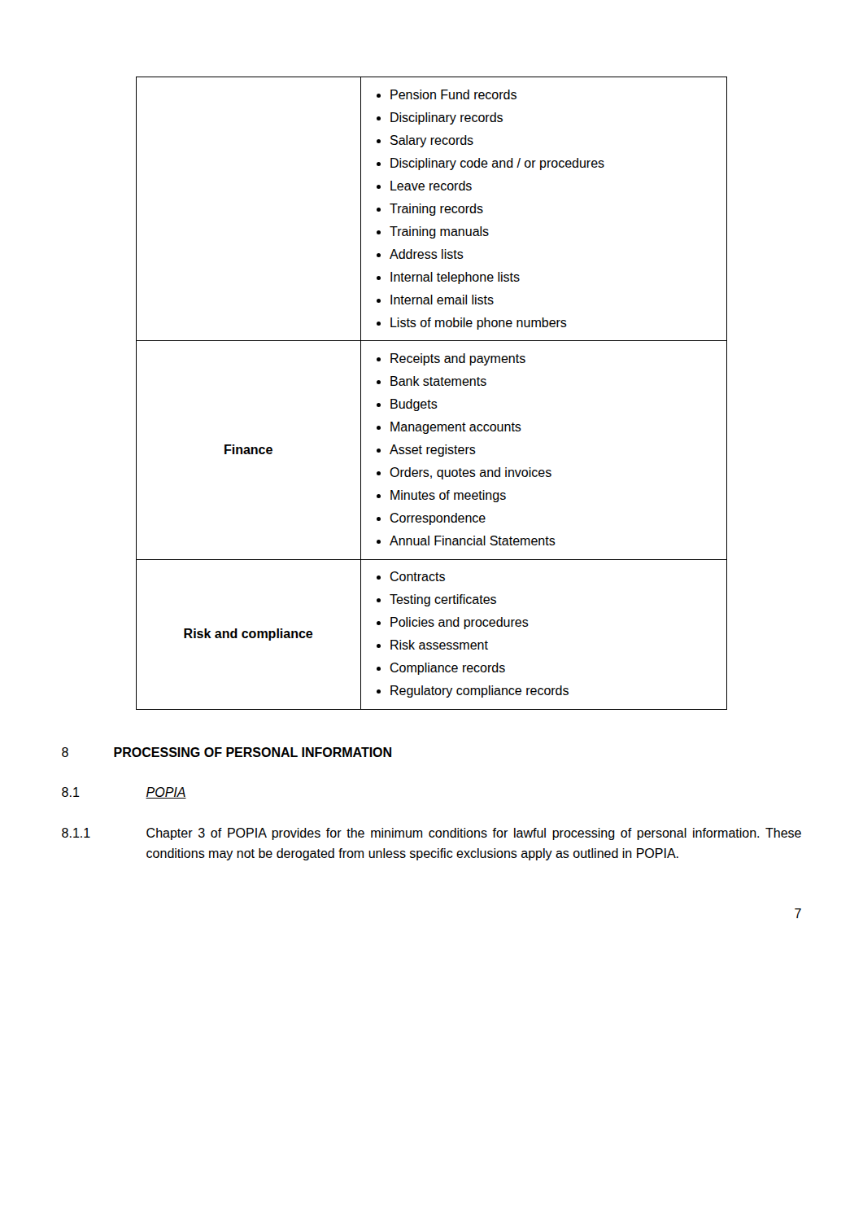| | Pension Fund records Disciplinary records Salary records Disciplinary code and / or procedures Leave records Training records Training manuals Address lists Internal telephone lists Internal email lists Lists of mobile phone numbers |
| Finance | Receipts and payments Bank statements Budgets Management accounts Asset registers Orders, quotes and invoices Minutes of meetings Correspondence Annual Financial Statements |
| Risk and compliance | Contracts Testing certificates Policies and procedures Risk assessment Compliance records Regulatory compliance records |
8 Processing of Personal Information
8.1 POPIA
8.1.1 Chapter 3 of POPIA provides for the minimum conditions for lawful processing of personal information. These conditions may not be derogated from unless specific exclusions apply as outlined in POPIA.
7